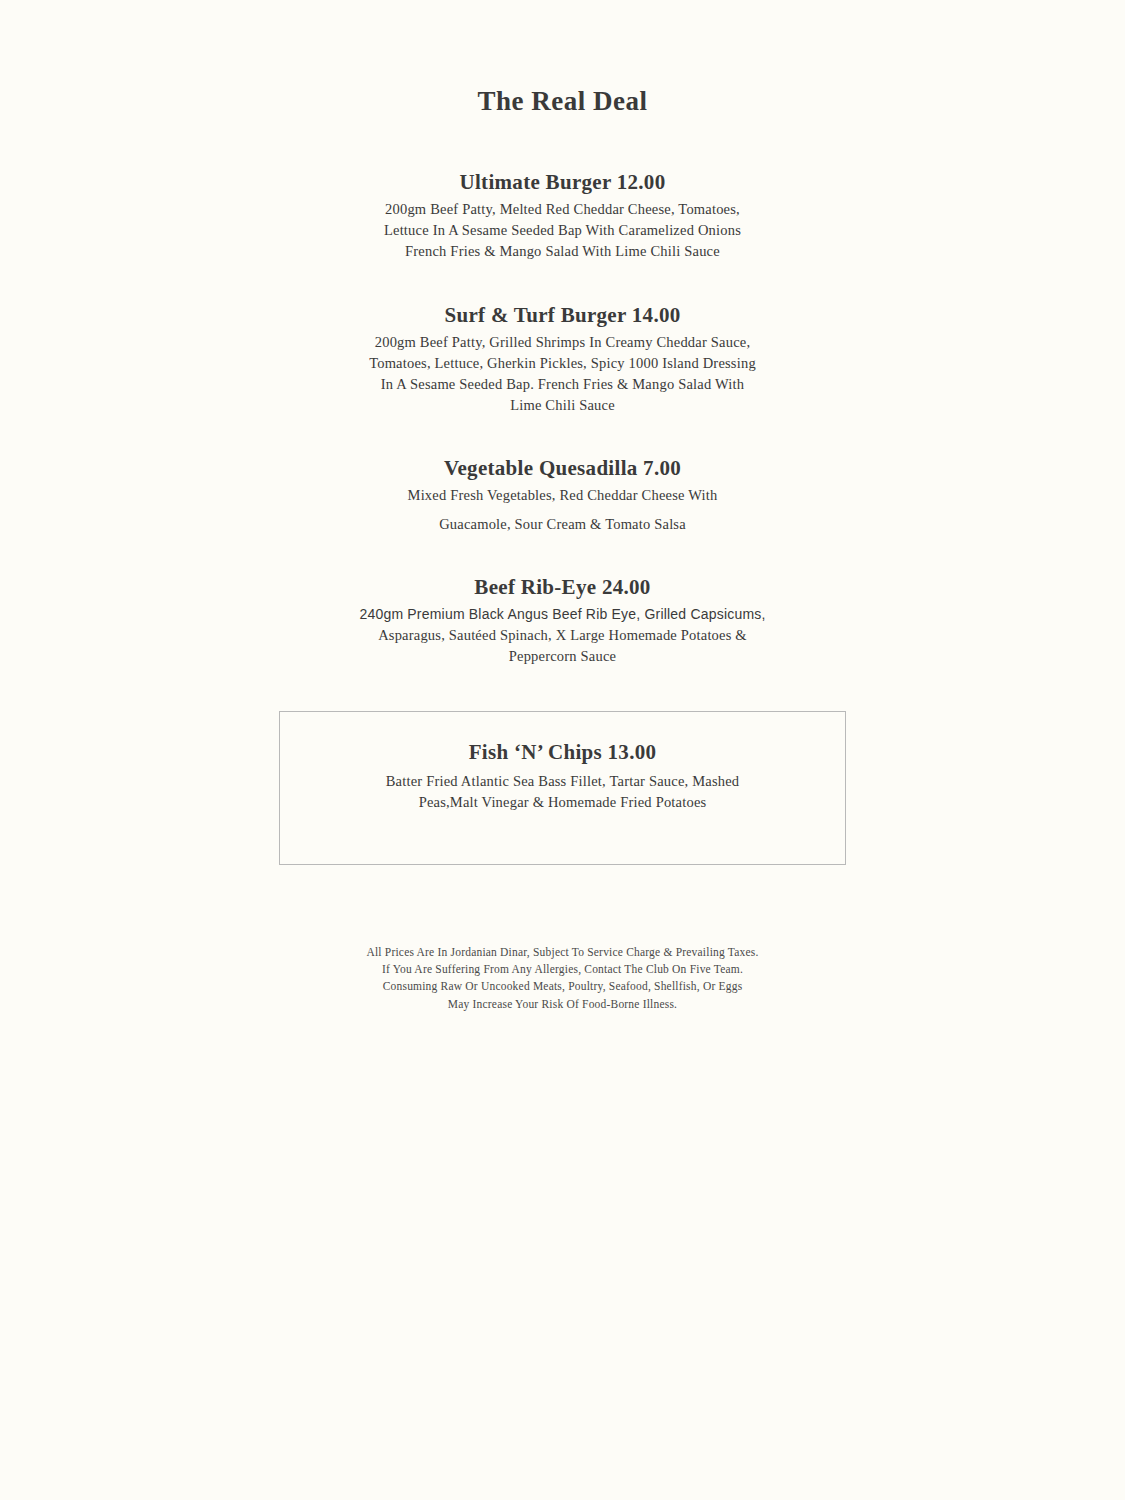The Real Deal
Ultimate Burger 12.00
200gm Beef Patty, Melted Red Cheddar Cheese, Tomatoes,
Lettuce In A Sesame Seeded Bap With Caramelized Onions
French Fries & Mango Salad With Lime Chili Sauce
Surf & Turf Burger 14.00
200gm Beef Patty, Grilled Shrimps In Creamy Cheddar Sauce,
Tomatoes, Lettuce, Gherkin Pickles, Spicy 1000 Island Dressing
In A Sesame Seeded Bap. French Fries & Mango Salad With
Lime Chili Sauce
Vegetable Quesadilla 7.00
Mixed Fresh Vegetables, Red Cheddar Cheese With
Guacamole, Sour Cream & Tomato Salsa
Beef Rib-Eye 24.00
240gm Premium Black Angus Beef Rib Eye, Grilled Capsicums,
Asparagus, Sautéed Spinach, X Large Homemade Potatoes &
Peppercorn Sauce
Fish ‘N’ Chips 13.00
Batter Fried Atlantic Sea Bass Fillet, Tartar Sauce, Mashed
Peas,Malt Vinegar & Homemade Fried Potatoes
All Prices Are In Jordanian Dinar, Subject To Service Charge & Prevailing Taxes.
If You Are Suffering From Any Allergies, Contact The Club On Five Team.
Consuming Raw Or Uncooked Meats, Poultry, Seafood, Shellfish, Or Eggs
May Increase Your Risk Of Food-Borne Illness.